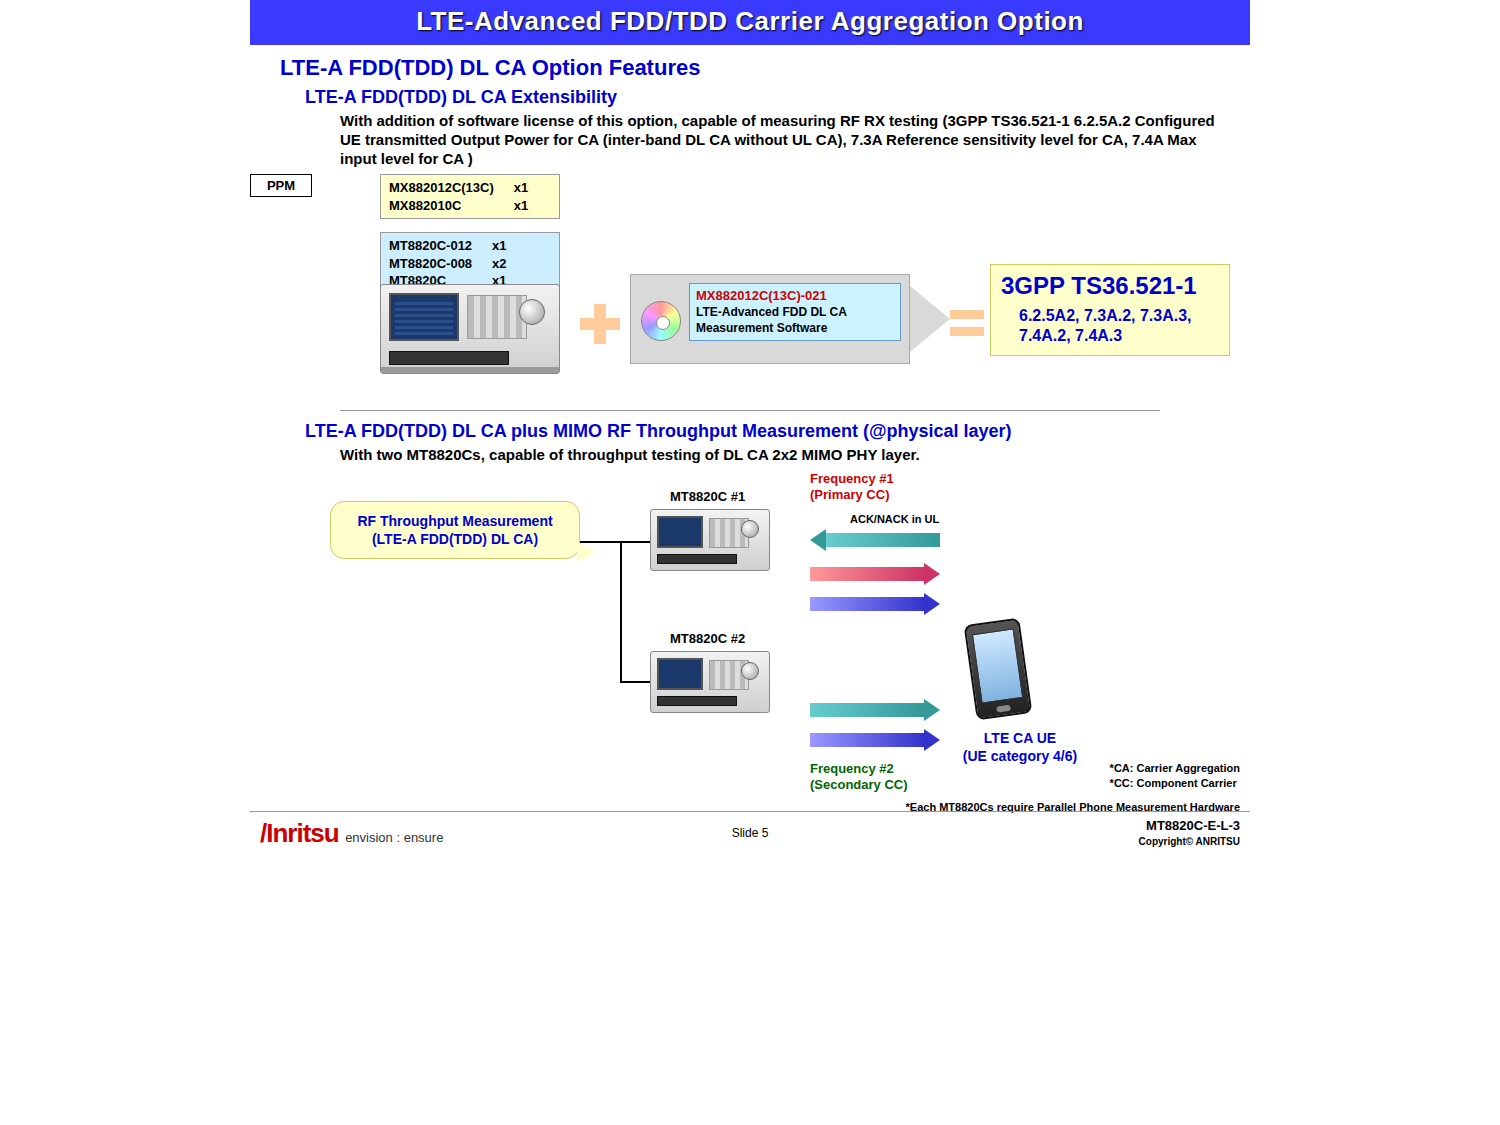LTE-Advanced FDD/TDD Carrier Aggregation Option
LTE-A FDD(TDD) DL CA Option Features
LTE-A FDD(TDD) DL CA Extensibility
With addition of software license of this option, capable of measuring RF RX testing (3GPP TS36.521-1 6.2.5A.2 Configured UE transmitted Output Power for CA (inter-band DL CA without UL CA), 7.3A Reference sensitivity level for CA, 7.4A Max input level for CA )
| MX882012C(13C) | x1 |
| MX882010C | x1 |
| MT8820C-012 | x1 |
| MT8820C-008 | x2 |
| MT8820C | x1 |
PPM
MX882012C(13C)-021
LTE-Advanced FDD DL CA
Measurement Software
3GPP TS36.521-1
6.2.5A2, 7.3A.2, 7.3A.3,
7.4A.2, 7.4A.3
LTE-A FDD(TDD) DL CA plus MIMO RF Throughput Measurement (@physical layer)
With two MT8820Cs, capable of throughput testing of DL CA 2x2 MIMO PHY layer.
RF Throughput Measurement
(LTE-A FDD(TDD) DL CA)
MT8820C #1
MT8820C #2
Frequency #1
(Primary CC)
ACK/NACK in UL
Frequency #2
(Secondary CC)
LTE CA UE
(UE category 4/6)
*CA: Carrier Aggregation
*CC: Component Carrier
*Each MT8820Cs require Parallel Phone Measurement Hardware
/Inritsu envision : ensure
Slide 5
MT8820C-E-L-3
Copyright© ANRITSU